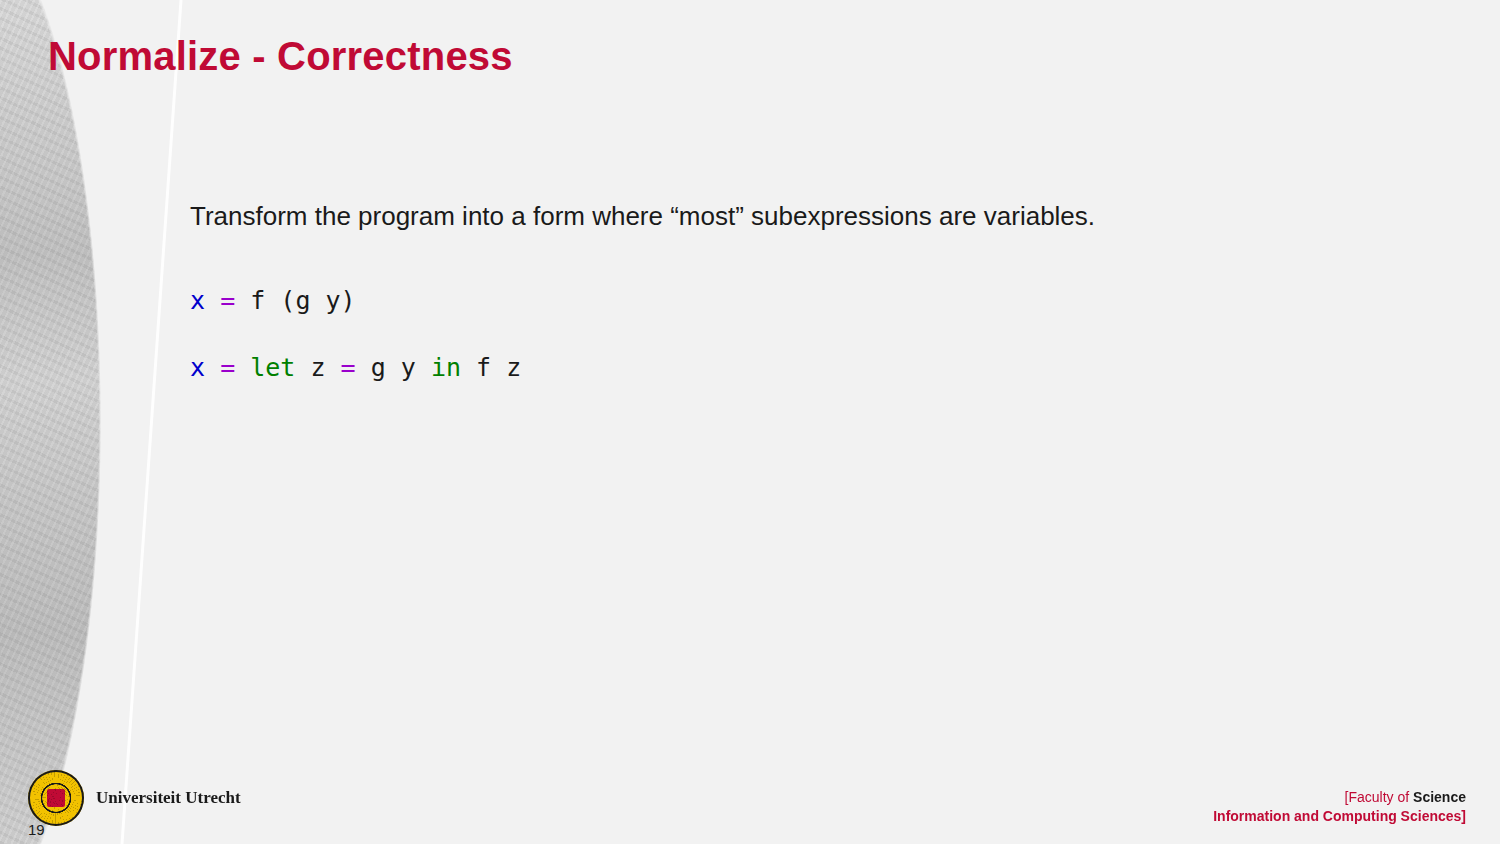Normalize - Correctness
Transform the program into a form where “most” subexpressions are variables.
x = f (g y)
x = let z = g y in f z
Universiteit Utrecht
[Faculty of Science
Information and Computing Sciences]
19